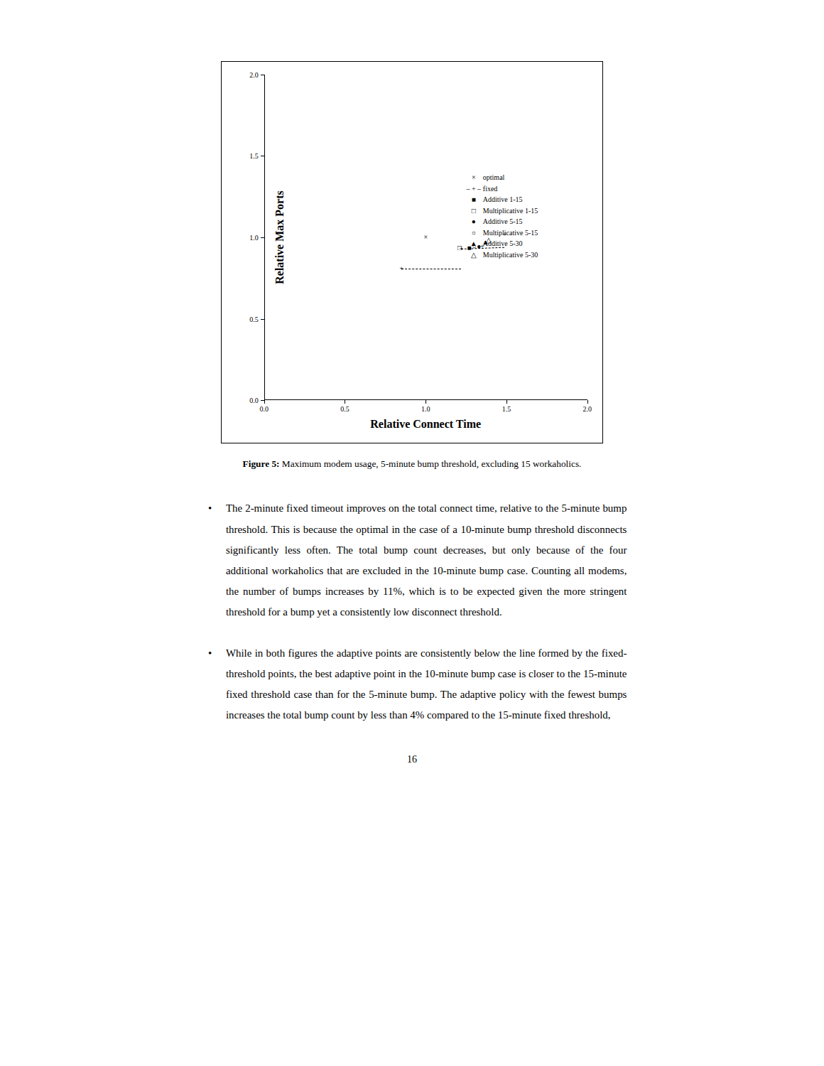0.0
0.5
1.0
1.5
2.0
0.0
0.5
1.0
1.5
2.0
Relative Max Ports
Relative Connect Time
×
+
+
+
+
■
□
●
○
▲
△
×optimal
– + –fixed
■Additive 1-15
□Multiplicative 1-15
●Additive 5-15
○Multiplicative 5-15
▲Additive 5-30
△Multiplicative 5-30
Figure 5: Maximum modem usage, 5-minute bump threshold, excluding 15 workaholics.
The 2-minute fixed timeout improves on the total connect time, relative to the 5-minute bump threshold. This is because the optimal in the case of a 10-minute bump threshold disconnects significantly less often. The total bump count decreases, but only because of the four additional workaholics that are excluded in the 10-minute bump case. Counting all modems, the number of bumps increases by 11%, which is to be expected given the more stringent threshold for a bump yet a consistently low disconnect threshold.
While in both figures the adaptive points are consistently below the line formed by the fixed-threshold points, the best adaptive point in the 10-minute bump case is closer to the 15-minute fixed threshold case than for the 5-minute bump. The adaptive policy with the fewest bumps increases the total bump count by less than 4% compared to the 15-minute fixed threshold,
16